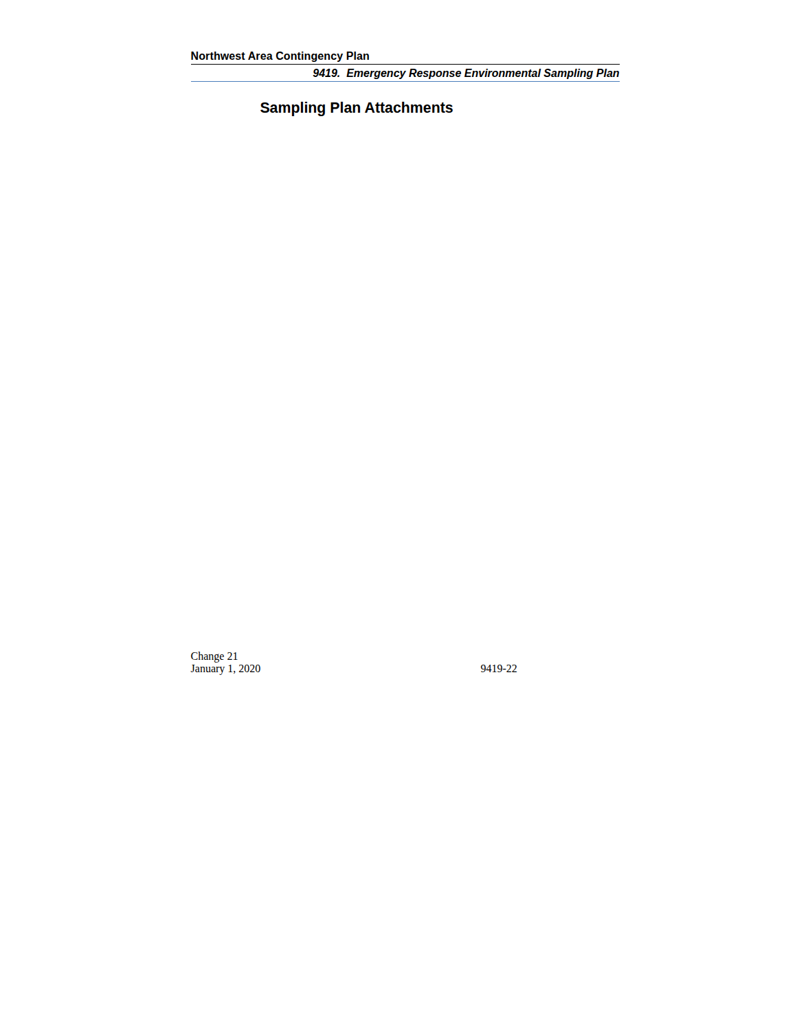Northwest Area Contingency Plan
9419. Emergency Response Environmental Sampling Plan
Sampling Plan Attachments
Change 21
January 1, 2020
9419-22